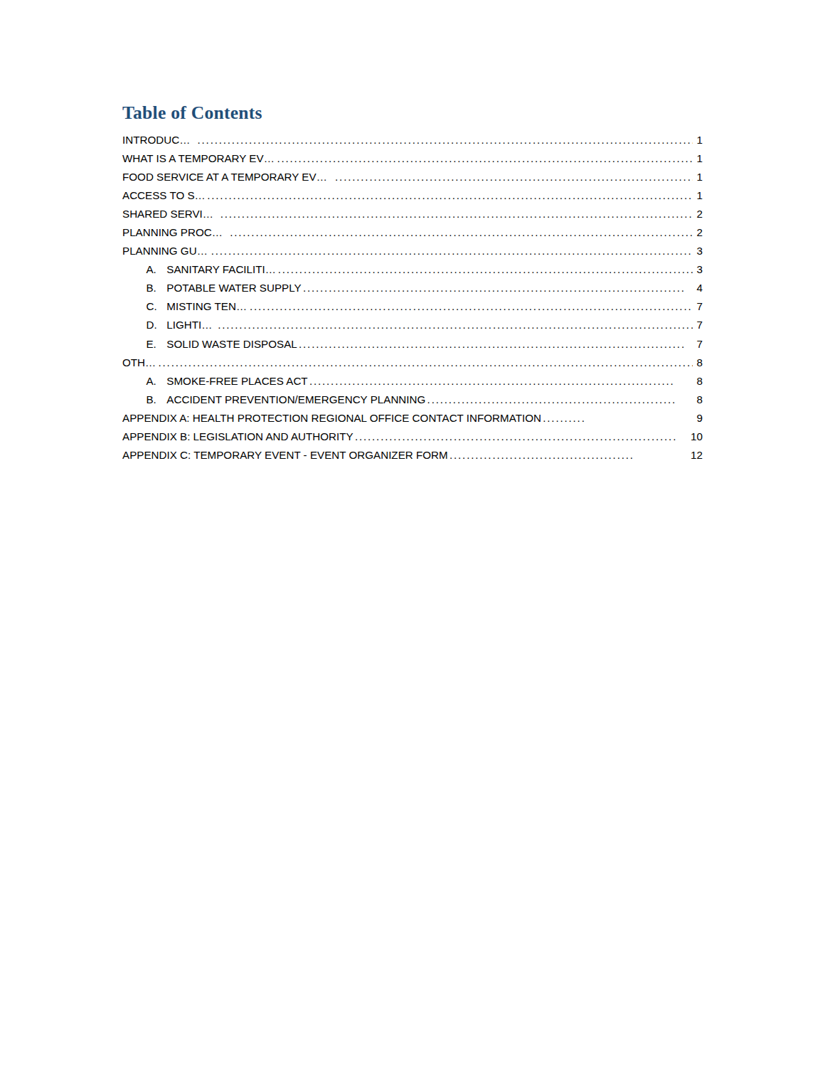Table of Contents
INTRODUCTION .................................................................................................................................. 1
WHAT IS A TEMPORARY EVENT ....................................................................................................... 1
FOOD SERVICE AT A TEMPORARY EVENT ..................................................................................... 1
ACCESS TO SITE ......................................................................................................................... 1
SHARED SERVICES ..................................................................................................................... 2
PLANNING PROCESS ................................................................................................................. 2
PLANNING GUIDE ....................................................................................................................... 3
A. SANITARY FACILITIES ................................................................................................... 3
B. POTABLE WATER SUPPLY ......................................................................................... 4
C. MISTING TENTS ......................................................................................................... 7
D. LIGHTING ................................................................................................................. 7
E. SOLID WASTE DISPOSAL .......................................................................................... 7
OTHER ......................................................................................................................................... 8
A. SMOKE-FREE PLACES ACT ..................................................................................... 8
B. ACCIDENT PREVENTION/EMERGENCY PLANNING .......................................................... 8
APPENDIX A: HEALTH PROTECTION REGIONAL OFFICE CONTACT INFORMATION .......... 9
APPENDIX B: LEGISLATION AND AUTHORITY ........................................................................... 10
APPENDIX C: TEMPORARY EVENT - EVENT ORGANIZER FORM ........................................... 12